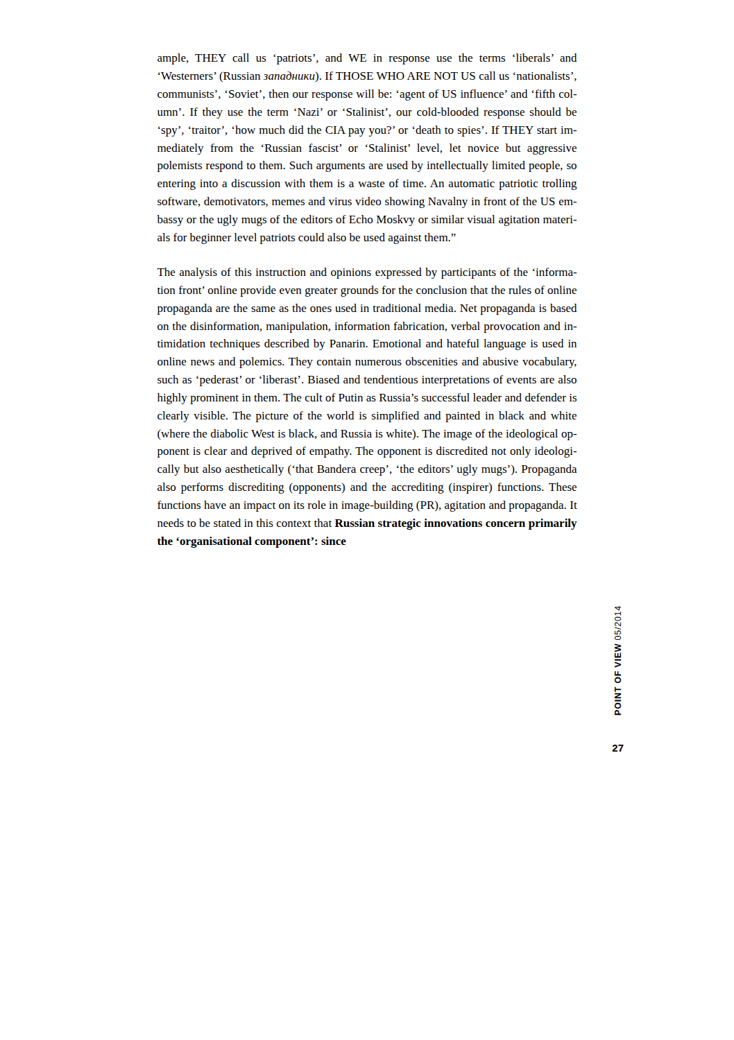ample, THEY call us ‘patriots’, and WE in response use the terms ‘liberals’ and ‘Westerners’ (Russian западники). If THOSE WHO ARE NOT US call us ‘nationalists’, communists’, ‘Soviet’, then our response will be: ‘agent of US influence’ and ‘fifth column’. If they use the term ‘Nazi’ or ‘Stalinist’, our cold-blooded response should be ‘spy’, ‘traitor’, ‘how much did the CIA pay you?’ or ‘death to spies’. If THEY start immediately from the ‘Russian fascist’ or ‘Stalinist’ level, let novice but aggressive polemists respond to them. Such arguments are used by intellectually limited people, so entering into a discussion with them is a waste of time. An automatic patriotic trolling software, demotivators, memes and virus video showing Navalny in front of the US embassy or the ugly mugs of the editors of Echo Moskvy or similar visual agitation materials for beginner level patriots could also be used against them.”
The analysis of this instruction and opinions expressed by participants of the ‘information front’ online provide even greater grounds for the conclusion that the rules of online propaganda are the same as the ones used in traditional media. Net propaganda is based on the disinformation, manipulation, information fabrication, verbal provocation and intimidation techniques described by Panarin. Emotional and hateful language is used in online news and polemics. They contain numerous obscenities and abusive vocabulary, such as ‘pederast’ or ‘liberast’. Biased and tendentious interpretations of events are also highly prominent in them. The cult of Putin as Russia’s successful leader and defender is clearly visible. The picture of the world is simplified and painted in black and white (where the diabolic West is black, and Russia is white). The image of the ideological opponent is clear and deprived of empathy. The opponent is discredited not only ideologically but also aesthetically (‘that Bandera creep’, ‘the editors’ ugly mugs’). Propaganda also performs discrediting (opponents) and the accrediting (inspirer) functions. These functions have an impact on its role in image-building (PR), agitation and propaganda. It needs to be stated in this context that Russian strategic innovations concern primarily the ‘organisational component’: since
POINT OF VIEW 05/2014
27